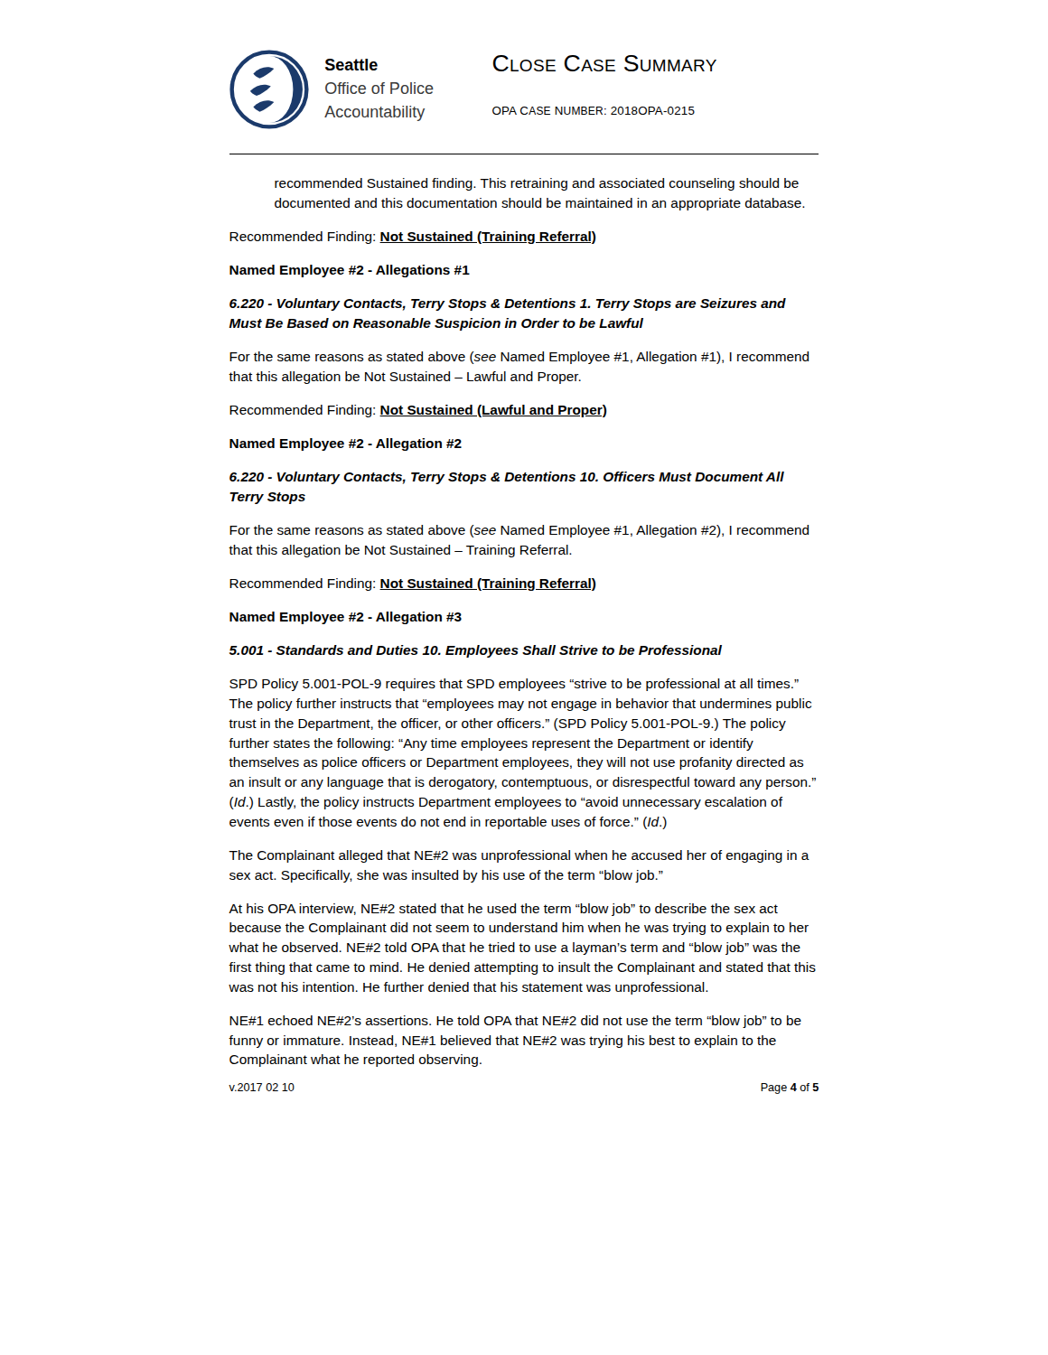Seattle
Office of Police
Accountability
Close Case Summary
OPA CASE NUMBER: 2018OPA-0215
recommended Sustained finding. This retraining and associated counseling should be documented and this documentation should be maintained in an appropriate database.
Recommended Finding: Not Sustained (Training Referral)
Named Employee #2 - Allegations #1
6.220 - Voluntary Contacts, Terry Stops & Detentions 1. Terry Stops are Seizures and Must Be Based on Reasonable Suspicion in Order to be Lawful
For the same reasons as stated above (see Named Employee #1, Allegation #1), I recommend that this allegation be Not Sustained – Lawful and Proper.
Recommended Finding: Not Sustained (Lawful and Proper)
Named Employee #2 - Allegation #2
6.220 - Voluntary Contacts, Terry Stops & Detentions 10. Officers Must Document All Terry Stops
For the same reasons as stated above (see Named Employee #1, Allegation #2), I recommend that this allegation be Not Sustained – Training Referral.
Recommended Finding: Not Sustained (Training Referral)
Named Employee #2 - Allegation #3
5.001 - Standards and Duties 10. Employees Shall Strive to be Professional
SPD Policy 5.001-POL-9 requires that SPD employees “strive to be professional at all times.” The policy further instructs that “employees may not engage in behavior that undermines public trust in the Department, the officer, or other officers.” (SPD Policy 5.001-POL-9.) The policy further states the following: “Any time employees represent the Department or identify themselves as police officers or Department employees, they will not use profanity directed as an insult or any language that is derogatory, contemptuous, or disrespectful toward any person.” (Id.) Lastly, the policy instructs Department employees to “avoid unnecessary escalation of events even if those events do not end in reportable uses of force.” (Id.)
The Complainant alleged that NE#2 was unprofessional when he accused her of engaging in a sex act. Specifically, she was insulted by his use of the term “blow job.”
At his OPA interview, NE#2 stated that he used the term “blow job” to describe the sex act because the Complainant did not seem to understand him when he was trying to explain to her what he observed. NE#2 told OPA that he tried to use a layman’s term and “blow job” was the first thing that came to mind. He denied attempting to insult the Complainant and stated that this was not his intention. He further denied that his statement was unprofessional.
NE#1 echoed NE#2’s assertions. He told OPA that NE#2 did not use the term “blow job” to be funny or immature. Instead, NE#1 believed that NE#2 was trying his best to explain to the Complainant what he reported observing.
v.2017 02 10
Page 4 of 5